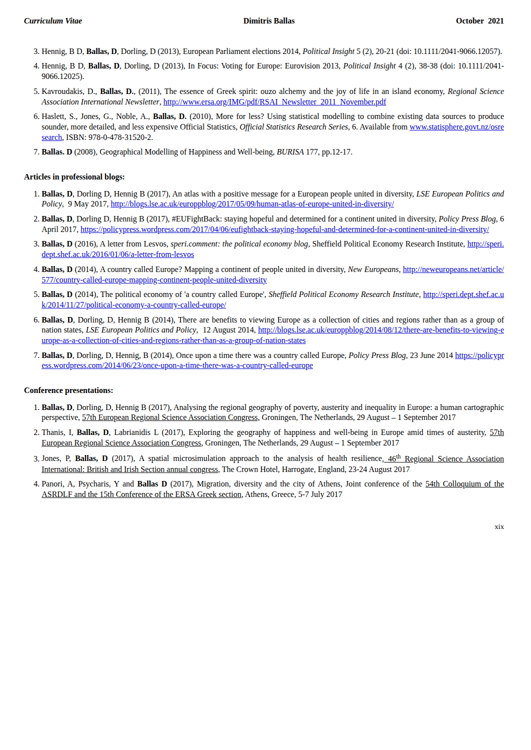Curriculum Vitae Dimitris Ballas October 2021
Hennig, B D, Ballas, D, Dorling, D (2013), European Parliament elections 2014, Political Insight 5 (2), 20-21 (doi: 10.1111/2041-9066.12057).
Hennig, B D, Ballas, D, Dorling, D (2013), In Focus: Voting for Europe: Eurovision 2013, Political Insight 4 (2), 38-38 (doi: 10.1111/2041-9066.12025).
Kavroudakis, D., Ballas, D., (2011), The essence of Greek spirit: ouzo alchemy and the joy of life in an island economy, Regional Science Association International Newsletter, http://www.ersa.org/IMG/pdf/RSAI_Newsletter_2011_November.pdf
Haslett, S., Jones, G., Noble, A., Ballas, D. (2010), More for less? Using statistical modelling to combine existing data sources to produce sounder, more detailed, and less expensive Official Statistics, Official Statistics Research Series, 6. Available from www.statisphere.govt.nz/osresearch, ISBN: 978-0-478-31520-2.
Ballas. D (2008), Geographical Modelling of Happiness and Well-being, BURISA 177, pp.12-17.
Articles in professional blogs:
Ballas, D, Dorling D, Hennig B (2017), An atlas with a positive message for a European people united in diversity, LSE European Politics and Policy, 9 May 2017, http://blogs.lse.ac.uk/europpblog/2017/05/09/human-atlas-of-europe-united-in-diversity/
Ballas, D, Dorling D, Hennig B (2017), #EUFightBack: staying hopeful and determined for a continent united in diversity, Policy Press Blog, 6 April 2017, https://policypress.wordpress.com/2017/04/06/eufightback-staying-hopeful-and-determined-for-a-continent-united-in-diversity/
Ballas, D (2016), A letter from Lesvos, speri.comment: the political economy blog, Sheffield Political Economy Research Institute, http://speri.dept.shef.ac.uk/2016/01/06/a-letter-from-lesvos
Ballas, D (2014), A country called Europe? Mapping a continent of people united in diversity, New Europeans, http://neweuropeans.net/article/577/country-called-europe-mapping-continent-people-united-diversity
Ballas, D (2014), The political economy of 'a country called Europe', Sheffield Political Economy Research Institute, http://speri.dept.shef.ac.uk/2014/11/27/political-economy-a-country-called-europe/
Ballas, D, Dorling, D, Hennig B (2014), There are benefits to viewing Europe as a collection of cities and regions rather than as a group of nation states, LSE European Politics and Policy, 12 August 2014, http://blogs.lse.ac.uk/europpblog/2014/08/12/there-are-benefits-to-viewing-europe-as-a-collection-of-cities-and-regions-rather-than-as-a-group-of-nation-states
Ballas, D, Dorling, D, Hennig, B (2014), Once upon a time there was a country called Europe, Policy Press Blog, 23 June 2014 https://policypress.wordpress.com/2014/06/23/once-upon-a-time-there-was-a-country-called-europe
Conference presentations:
Ballas, D, Dorling, D, Hennig B (2017), Analysing the regional geography of poverty, austerity and inequality in Europe: a human cartographic perspective, 57th European Regional Science Association Congress, Groningen, The Netherlands, 29 August – 1 September 2017
Thanis, I, Ballas, D, Labrianidis L (2017), Exploring the geography of happiness and well-being in Europe amid times of austerity, 57th European Regional Science Association Congress, Groningen, The Netherlands, 29 August – 1 September 2017
Jones, P, Ballas, D (2017), A spatial microsimulation approach to the analysis of health resilience, 46th Regional Science Association International: British and Irish Section annual congress, The Crown Hotel, Harrogate, England, 23-24 August 2017
Panori, A, Psycharis, Y and Ballas D (2017), Migration, diversity and the city of Athens, Joint conference of the 54th Colloquium of the ASRDLF and the 15th Conference of the ERSA Greek section, Athens, Greece, 5-7 July 2017
xix